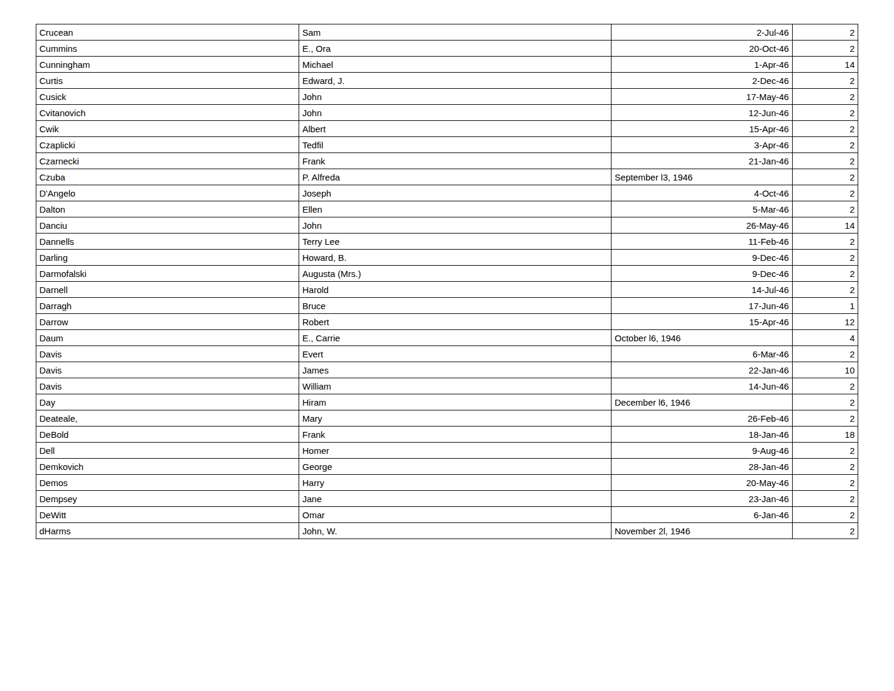| Crucean | Sam | 2-Jul-46 | 2 |
| Cummins | E., Ora | 20-Oct-46 | 2 |
| Cunningham | Michael | 1-Apr-46 | 14 |
| Curtis | Edward, J. | 2-Dec-46 | 2 |
| Cusick | John | 17-May-46 | 2 |
| Cvitanovich | John | 12-Jun-46 | 2 |
| Cwik | Albert | 15-Apr-46 | 2 |
| Czaplicki | Tedfil | 3-Apr-46 | 2 |
| Czarnecki | Frank | 21-Jan-46 | 2 |
| Czuba | P. Alfreda | September l3, 1946 | 2 |
| D'Angelo | Joseph | 4-Oct-46 | 2 |
| Dalton | Ellen | 5-Mar-46 | 2 |
| Danciu | John | 26-May-46 | 14 |
| Dannells | Terry Lee | 11-Feb-46 | 2 |
| Darling | Howard, B. | 9-Dec-46 | 2 |
| Darmofalski | Augusta (Mrs.) | 9-Dec-46 | 2 |
| Darnell | Harold | 14-Jul-46 | 2 |
| Darragh | Bruce | 17-Jun-46 | 1 |
| Darrow | Robert | 15-Apr-46 | 12 |
| Daum | E., Carrie | October l6, 1946 | 4 |
| Davis | Evert | 6-Mar-46 | 2 |
| Davis | James | 22-Jan-46 | 10 |
| Davis | William | 14-Jun-46 | 2 |
| Day | Hiram | December l6, 1946 | 2 |
| Deateale, | Mary | 26-Feb-46 | 2 |
| DeBold | Frank | 18-Jan-46 | 18 |
| Dell | Homer | 9-Aug-46 | 2 |
| Demkovich | George | 28-Jan-46 | 2 |
| Demos | Harry | 20-May-46 | 2 |
| Dempsey | Jane | 23-Jan-46 | 2 |
| DeWitt | Omar | 6-Jan-46 | 2 |
| dHarms | John, W. | November 2l, 1946 | 2 |